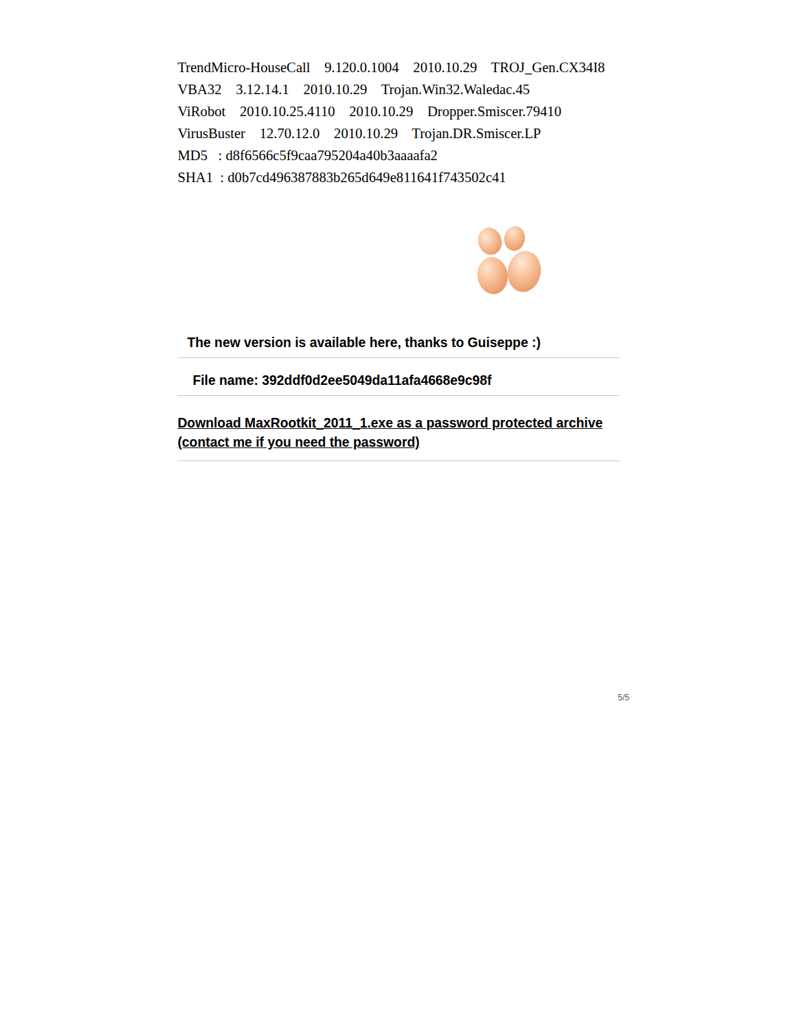TrendMicro-HouseCall 9.120.0.1004 2010.10.29 TROJ_Gen.CX34I8
VBA32 3.12.14.1 2010.10.29 Trojan.Win32.Waledac.45
ViRobot 2010.10.25.4110 2010.10.29 Dropper.Smiscer.79410
VirusBuster 12.70.12.0 2010.10.29 Trojan.DR.Smiscer.LP
MD5 : d8f6566c5f9caa795204a40b3aaaafa2
SHA1 : d0b7cd496387883b265d649e811641f743502c41
Four eggs
The new version is available here, thanks to Guiseppe :)
File name: 392ddf0d2ee5049da11afa4668e9c98f
Download MaxRootkit_2011_1.exe as a password protected archive (contact me if you need the password)
5/5